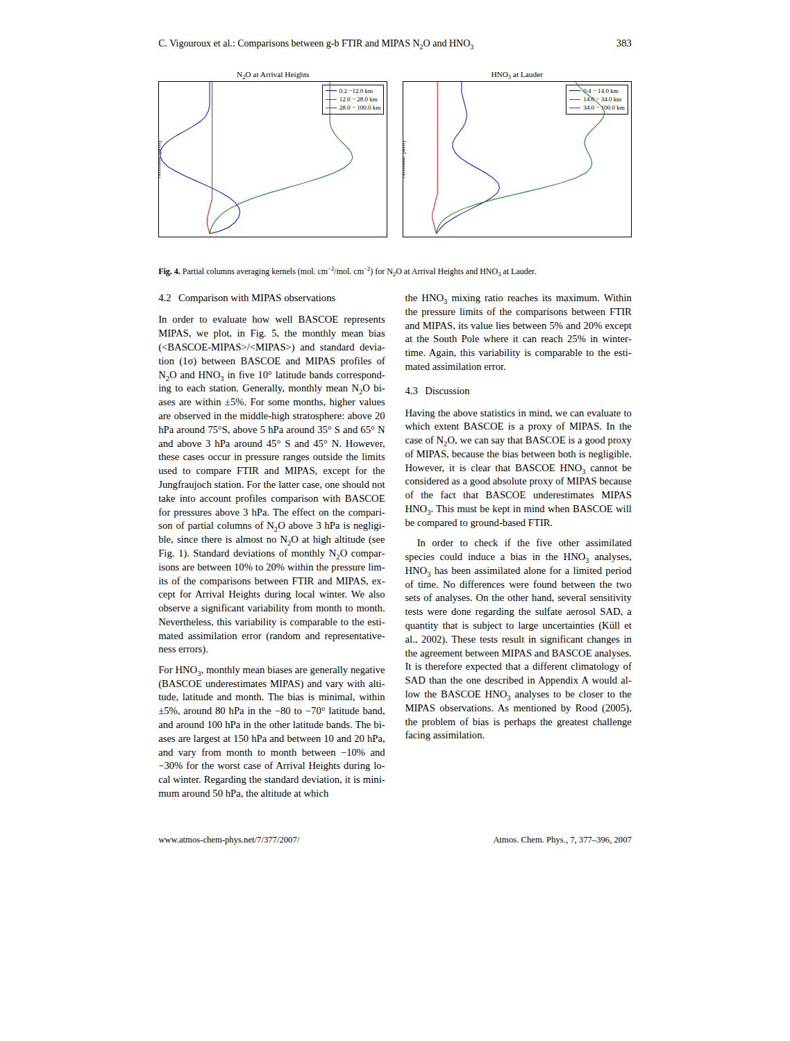C. Vigouroux et al.: Comparisons between g-b FTIR and MIPAS N2O and HNO3
383
N2O at Arrival Heights
Altitude [km]
60
50
40
30
20
10
0
−0.4
−0.2
0
0.2
0.4
0.6
0.8
1
1.2
1.4
Partial Column Averaging Kernel
0.2 −12.0 km
12.0 − 28.0 km
28.0 − 100.0 km
HNO3 at Lauder
Altitude [km]
60
50
40
30
20
10
0
−0.2
0
0.2
0.4
0.6
0.8
1
1.2
Partial Column Averaging Kernel
0.4 − 14.0 km
14.0 − 34.0 km
34.0 − 100.0 km
Fig. 4. Partial columns averaging kernels (mol. cm−2/mol. cm−2) for N2O at Arrival Heights and HNO3 at Lauder.
4.2 Comparison with MIPAS observations
In order to evaluate how well BASCOE represents MIPAS, we plot, in Fig. 5, the monthly mean bias (<BASCOE-MIPAS>/<MIPAS>) and standard deviation (1σ) between BASCOE and MIPAS profiles of N2O and HNO3 in five 10° latitude bands corresponding to each station. Generally, monthly mean N2O biases are within ±5%. For some months, higher values are observed in the middle-high stratosphere: above 20 hPa around 75°S, above 5 hPa around 35° S and 65° N and above 3 hPa around 45° S and 45° N. However, these cases occur in pressure ranges outside the limits used to compare FTIR and MIPAS, except for the Jungfraujoch station. For the latter case, one should not take into account profiles comparison with BASCOE for pressures above 3 hPa. The effect on the comparison of partial columns of N2O above 3 hPa is negligible, since there is almost no N2O at high altitude (see Fig. 1). Standard deviations of monthly N2O comparisons are between 10% to 20% within the pressure limits of the comparisons between FTIR and MIPAS, except for Arrival Heights during local winter. We also observe a significant variability from month to month. Nevertheless, this variability is comparable to the estimated assimilation error (random and representativeness errors).
For HNO3, monthly mean biases are generally negative (BASCOE underestimates MIPAS) and vary with altitude, latitude and month. The bias is minimal, within ±5%, around 80 hPa in the −80 to −70° latitude band, and around 100 hPa in the other latitude bands. The biases are largest at 150 hPa and between 10 and 20 hPa, and vary from month to month between −10% and −30% for the worst case of Arrival Heights during local winter. Regarding the standard deviation, it is minimum around 50 hPa, the altitude at which
the HNO3 mixing ratio reaches its maximum. Within the pressure limits of the comparisons between FTIR and MIPAS, its value lies between 5% and 20% except at the South Pole where it can reach 25% in wintertime. Again, this variability is comparable to the estimated assimilation error.
4.3 Discussion
Having the above statistics in mind, we can evaluate to which extent BASCOE is a proxy of MIPAS. In the case of N2O, we can say that BASCOE is a good proxy of MIPAS, because the bias between both is negligible. However, it is clear that BASCOE HNO3 cannot be considered as a good absolute proxy of MIPAS because of the fact that BASCOE underestimates MIPAS HNO3. This must be kept in mind when BASCOE will be compared to ground-based FTIR.
In order to check if the five other assimilated species could induce a bias in the HNO3 analyses, HNO3 has been assimilated alone for a limited period of time. No differences were found between the two sets of analyses. On the other hand, several sensitivity tests were done regarding the sulfate aerosol SAD, a quantity that is subject to large uncertainties (Küll et al., 2002). These tests result in significant changes in the agreement between MIPAS and BASCOE analyses. It is therefore expected that a different climatology of SAD than the one described in Appendix A would allow the BASCOE HNO3 analyses to be closer to the MIPAS observations. As mentioned by Rood (2005), the problem of bias is perhaps the greatest challenge facing assimilation.
www.atmos-chem-phys.net/7/377/2007/
Atmos. Chem. Phys., 7, 377–396, 2007